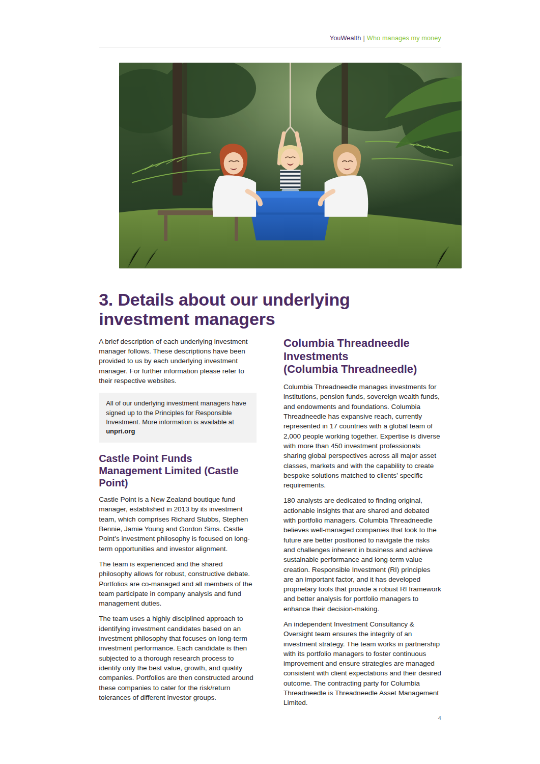YouWealth|Who manages my money
3. Details about our underlying investment managers
A brief description of each underlying investment manager follows. These descriptions have been provided to us by each underlying investment manager. For further information please refer to their respective websites.
All of our underlying investment managers have signed up to the Principles for Responsible Investment. More information is available at unpri.org
Castle Point Funds Management Limited (Castle Point)
Castle Point is a New Zealand boutique fund manager, established in 2013 by its investment team, which comprises Richard Stubbs, Stephen Bennie, Jamie Young and Gordon Sims. Castle Point’s investment philosophy is focused on long-term opportunities and investor alignment.
The team is experienced and the shared philosophy allows for robust, constructive debate. Portfolios are co-managed and all members of the team participate in company analysis and fund management duties.
The team uses a highly disciplined approach to identifying investment candidates based on an investment philosophy that focuses on long-term investment performance. Each candidate is then subjected to a thorough research process to identify only the best value, growth, and quality companies. Portfolios are then constructed around these companies to cater for the risk/return tolerances of different investor groups.
Columbia Threadneedle Investments
(Columbia Threadneedle)
Columbia Threadneedle manages investments for institutions, pension funds, sovereign wealth funds, and endowments and foundations. Columbia Threadneedle has expansive reach, currently represented in 17 countries with a global team of 2,000 people working together. Expertise is diverse with more than 450 investment professionals sharing global perspectives across all major asset classes, markets and with the capability to create bespoke solutions matched to clients’ specific requirements.
180 analysts are dedicated to finding original, actionable insights that are shared and debated with portfolio managers. Columbia Threadneedle believes well-managed companies that look to the future are better positioned to navigate the risks and challenges inherent in business and achieve sustainable performance and long-term value creation. Responsible Investment (RI) principles are an important factor, and it has developed proprietary tools that provide a robust RI framework and better analysis for portfolio managers to enhance their decision-making.
An independent Investment Consultancy & Oversight team ensures the integrity of an investment strategy. The team works in partnership with its portfolio managers to foster continuous improvement and ensure strategies are managed consistent with client expectations and their desired outcome. The contracting party for Columbia Threadneedle is Threadneedle Asset Management Limited.
4